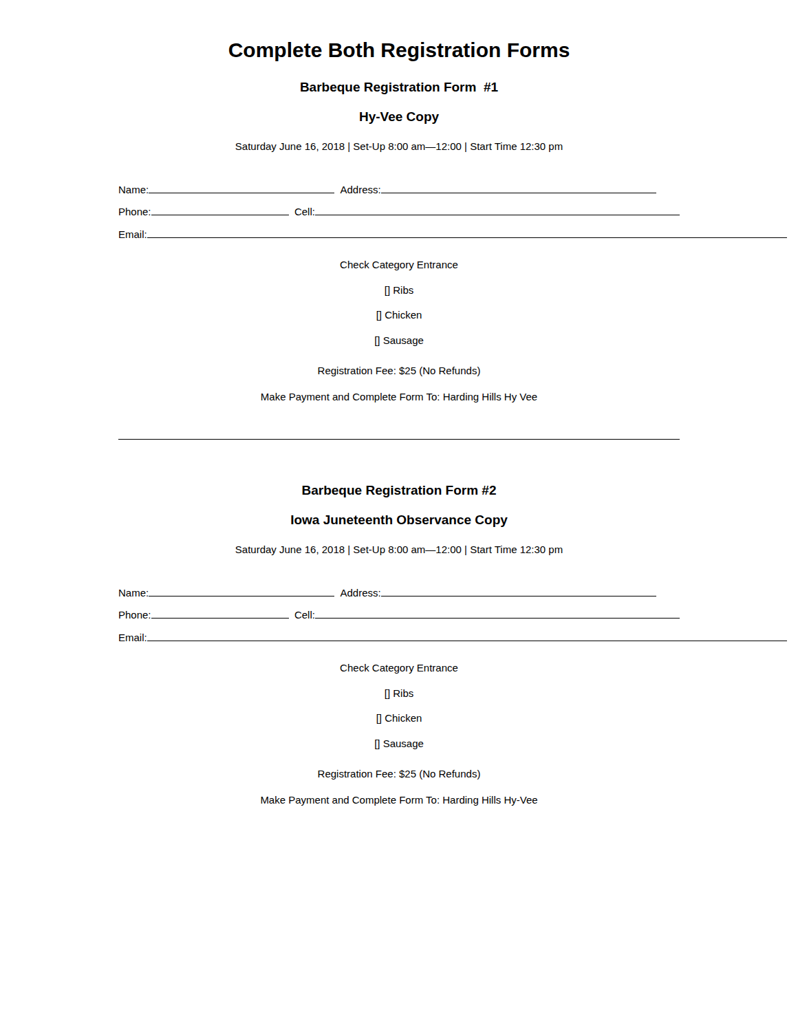Complete Both Registration Forms
Barbeque Registration Form #1
Hy-Vee Copy
Saturday June 16, 2018 | Set-Up 8:00 am—12:00 | Start Time 12:30 pm
Name: Address:
Phone: Cell:
Email:
Check Category Entrance
[] Ribs
[] Chicken
[] Sausage
Registration Fee: $25 (No Refunds)
Make Payment and Complete Form To: Harding Hills Hy Vee
Barbeque Registration Form #2
Iowa Juneteenth Observance Copy
Saturday June 16, 2018 | Set-Up 8:00 am—12:00 | Start Time 12:30 pm
Name: Address:
Phone: Cell:
Email:
Check Category Entrance
[] Ribs
[] Chicken
[] Sausage
Registration Fee: $25 (No Refunds)
Make Payment and Complete Form To: Harding Hills Hy-Vee